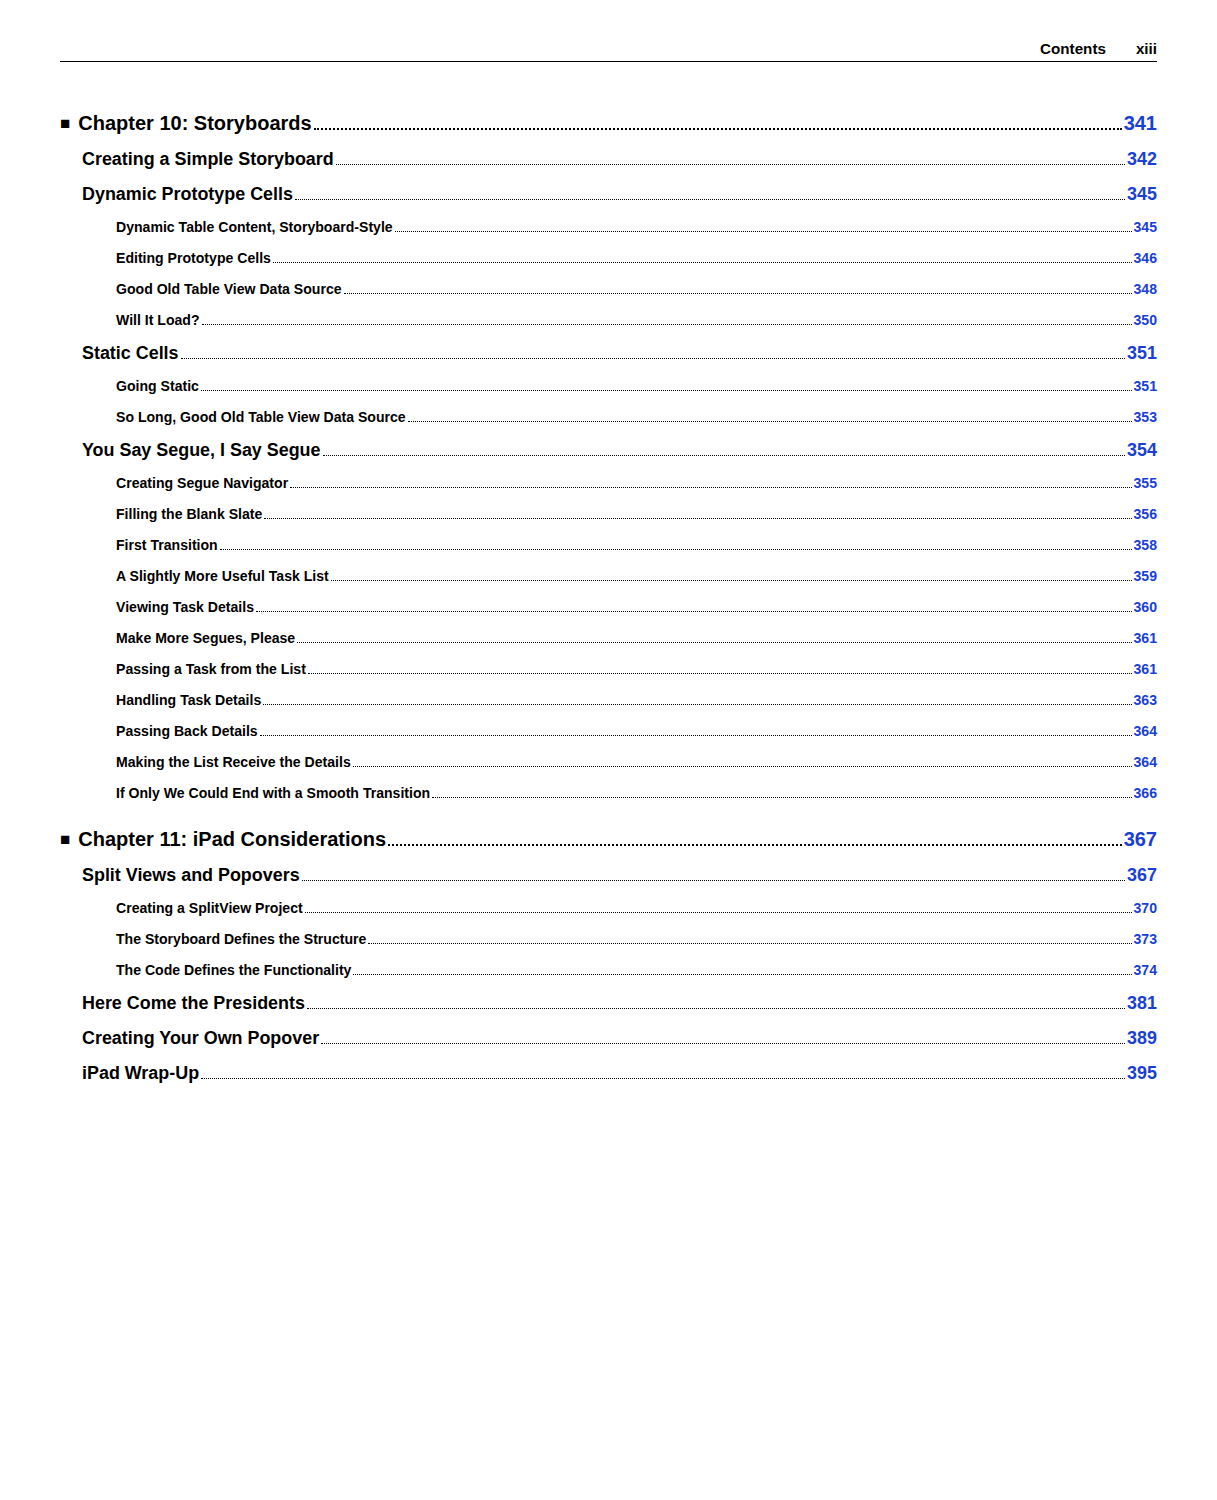Contents xiii
Chapter 10: Storyboards 341
Creating a Simple Storyboard 342
Dynamic Prototype Cells 345
Dynamic Table Content, Storyboard-Style 345
Editing Prototype Cells 346
Good Old Table View Data Source 348
Will It Load? 350
Static Cells 351
Going Static 351
So Long, Good Old Table View Data Source 353
You Say Segue, I Say Segue 354
Creating Segue Navigator 355
Filling the Blank Slate 356
First Transition 358
A Slightly More Useful Task List 359
Viewing Task Details 360
Make More Segues, Please 361
Passing a Task from the List 361
Handling Task Details 363
Passing Back Details 364
Making the List Receive the Details 364
If Only We Could End with a Smooth Transition 366
Chapter 11: iPad Considerations 367
Split Views and Popovers 367
Creating a SplitView Project 370
The Storyboard Defines the Structure 373
The Code Defines the Functionality 374
Here Come the Presidents 381
Creating Your Own Popover 389
iPad Wrap-Up 395